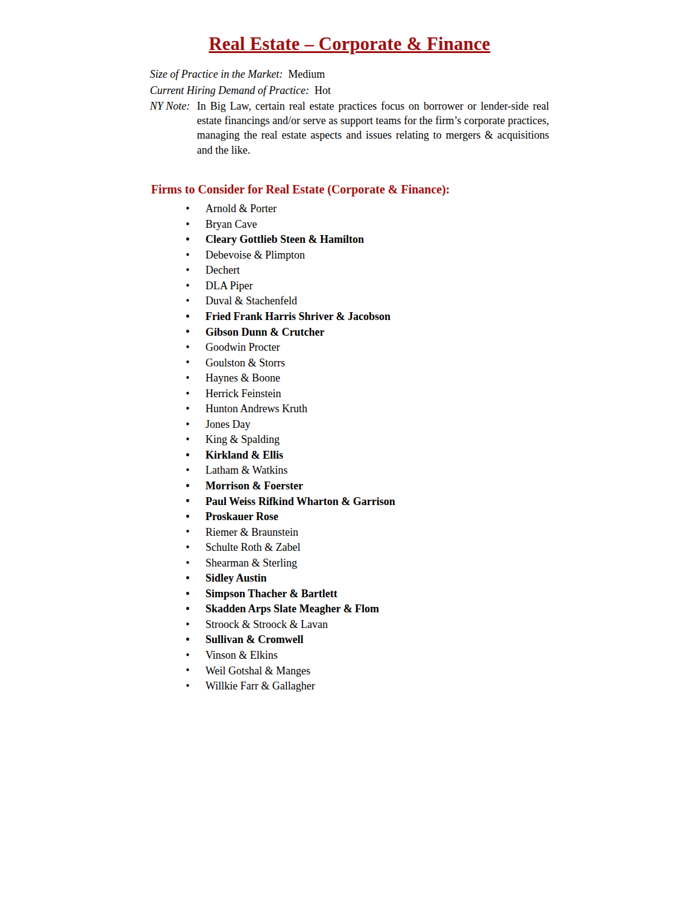Real Estate – Corporate & Finance
Size of Practice in the Market: Medium
Current Hiring Demand of Practice: Hot
NY Note: In Big Law, certain real estate practices focus on borrower or lender-side real estate financings and/or serve as support teams for the firm’s corporate practices, managing the real estate aspects and issues relating to mergers & acquisitions and the like.
Firms to Consider for Real Estate (Corporate & Finance):
Arnold & Porter
Bryan Cave
Cleary Gottlieb Steen & Hamilton
Debevoise & Plimpton
Dechert
DLA Piper
Duval & Stachenfeld
Fried Frank Harris Shriver & Jacobson
Gibson Dunn & Crutcher
Goodwin Procter
Goulston & Storrs
Haynes & Boone
Herrick Feinstein
Hunton Andrews Kruth
Jones Day
King & Spalding
Kirkland & Ellis
Latham & Watkins
Morrison & Foerster
Paul Weiss Rifkind Wharton & Garrison
Proskauer Rose
Riemer & Braunstein
Schulte Roth & Zabel
Shearman & Sterling
Sidley Austin
Simpson Thacher & Bartlett
Skadden Arps Slate Meagher & Flom
Stroock & Stroock & Lavan
Sullivan & Cromwell
Vinson & Elkins
Weil Gotshal & Manges
Willkie Farr & Gallagher